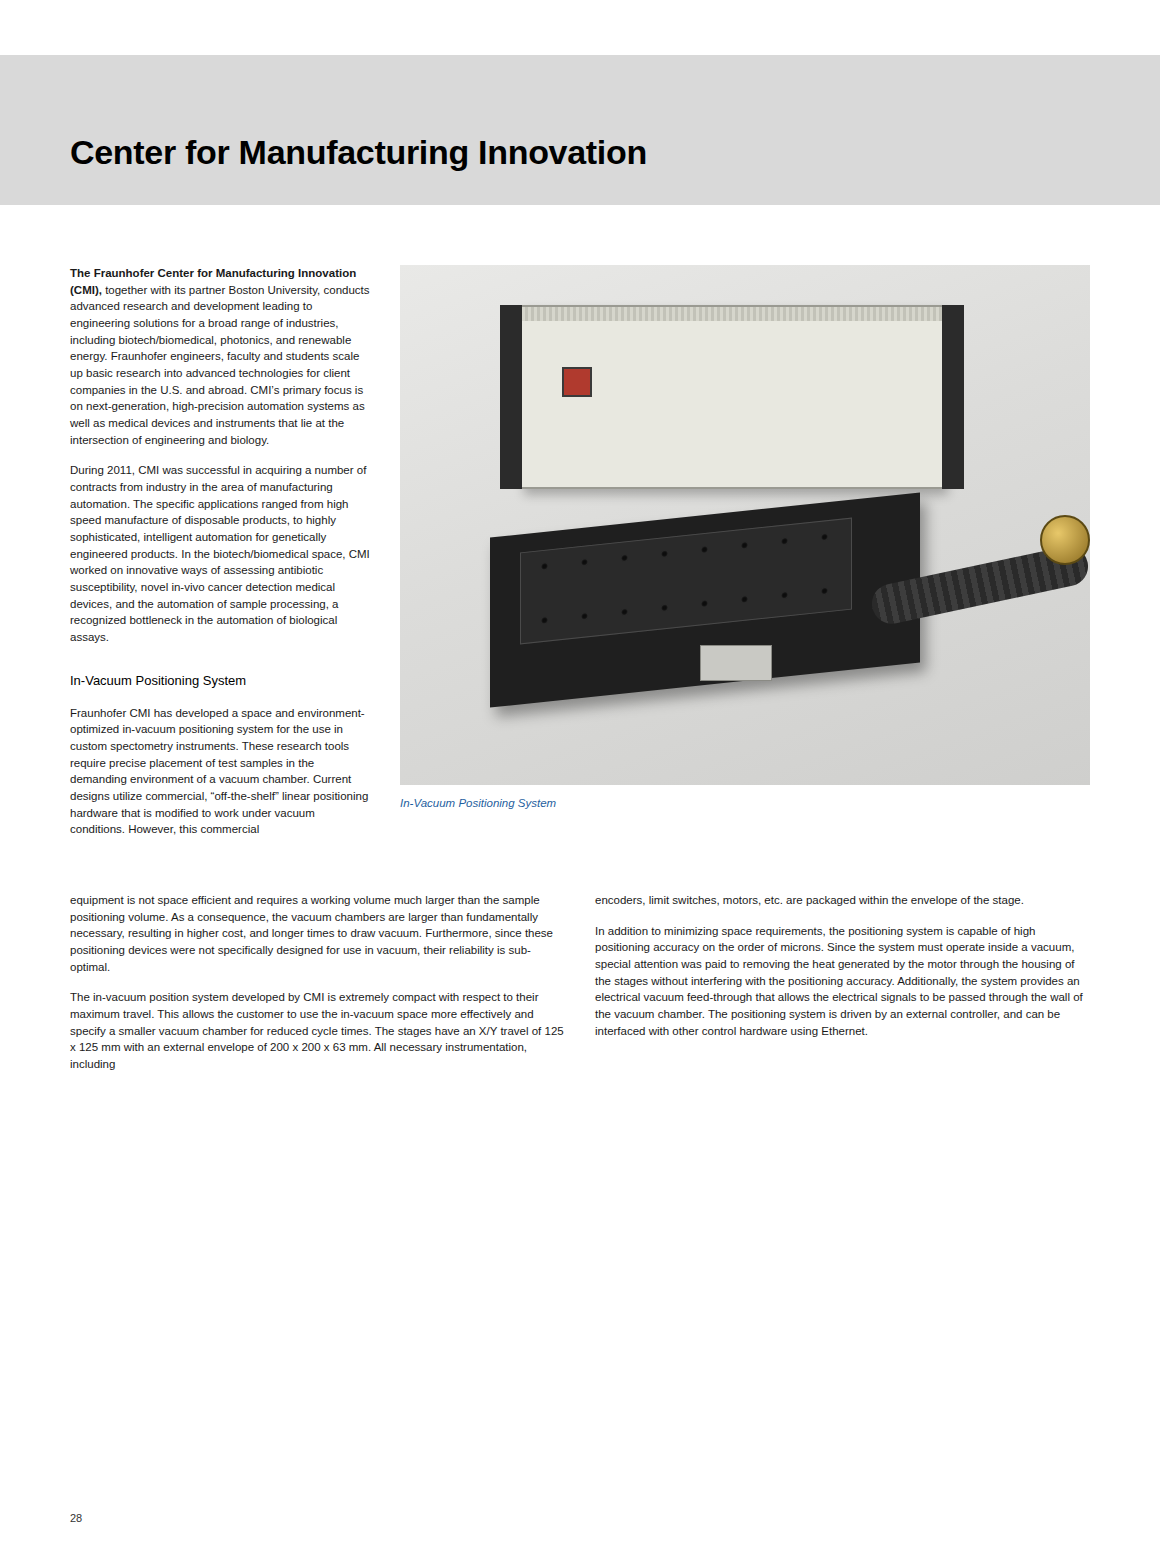Center for Manufacturing Innovation
The Fraunhofer Center for Manufacturing Innovation (CMI), together with its partner Boston University, conducts advanced research and development leading to engineering solutions for a broad range of industries, including biotech/biomedical, photonics, and renewable energy. Fraunhofer engineers, faculty and students scale up basic research into advanced technologies for client companies in the U.S. and abroad. CMI’s primary focus is on next-generation, high-precision automation systems as well as medical devices and instruments that lie at the intersection of engineering and biology.
During 2011, CMI was successful in acquiring a number of contracts from industry in the area of manufacturing automation. The specific applications ranged from high speed manufacture of disposable products, to highly sophisticated, intelligent automation for genetically engineered products. In the biotech/biomedical space, CMI worked on innovative ways of assessing antibiotic susceptibility, novel in-vivo cancer detection medical devices, and the automation of sample processing, a recognized bottleneck in the automation of biological assays.
In-Vacuum Positioning System
Fraunhofer CMI has developed a space and environment-optimized in-vacuum positioning system for the use in custom spectometry instruments. These research tools require precise placement of test samples in the demanding environment of a vacuum chamber. Current designs utilize commercial, “off-the-shelf” linear positioning hardware that is modified to work under vacuum conditions. However, this commercial
In-Vacuum Positioning System
equipment is not space efficient and requires a working volume much larger than the sample positioning volume. As a consequence, the vacuum chambers are larger than fundamentally necessary, resulting in higher cost, and longer times to draw vacuum. Furthermore, since these positioning devices were not specifically designed for use in vacuum, their reliability is sub-optimal.
The in-vacuum position system developed by CMI is extremely compact with respect to their maximum travel. This allows the customer to use the in-vacuum space more effectively and specify a smaller vacuum chamber for reduced cycle times. The stages have an X/Y travel of 125 x 125 mm with an external envelope of 200 x 200 x 63 mm. All necessary instrumentation, including
encoders, limit switches, motors, etc. are packaged within the envelope of the stage.
In addition to minimizing space requirements, the positioning system is capable of high positioning accuracy on the order of microns. Since the system must operate inside a vacuum, special attention was paid to removing the heat generated by the motor through the housing of the stages without interfering with the positioning accuracy. Additionally, the system provides an electrical vacuum feed-through that allows the electrical signals to be passed through the wall of the vacuum chamber. The positioning system is driven by an external controller, and can be interfaced with other control hardware using Ethernet.
28